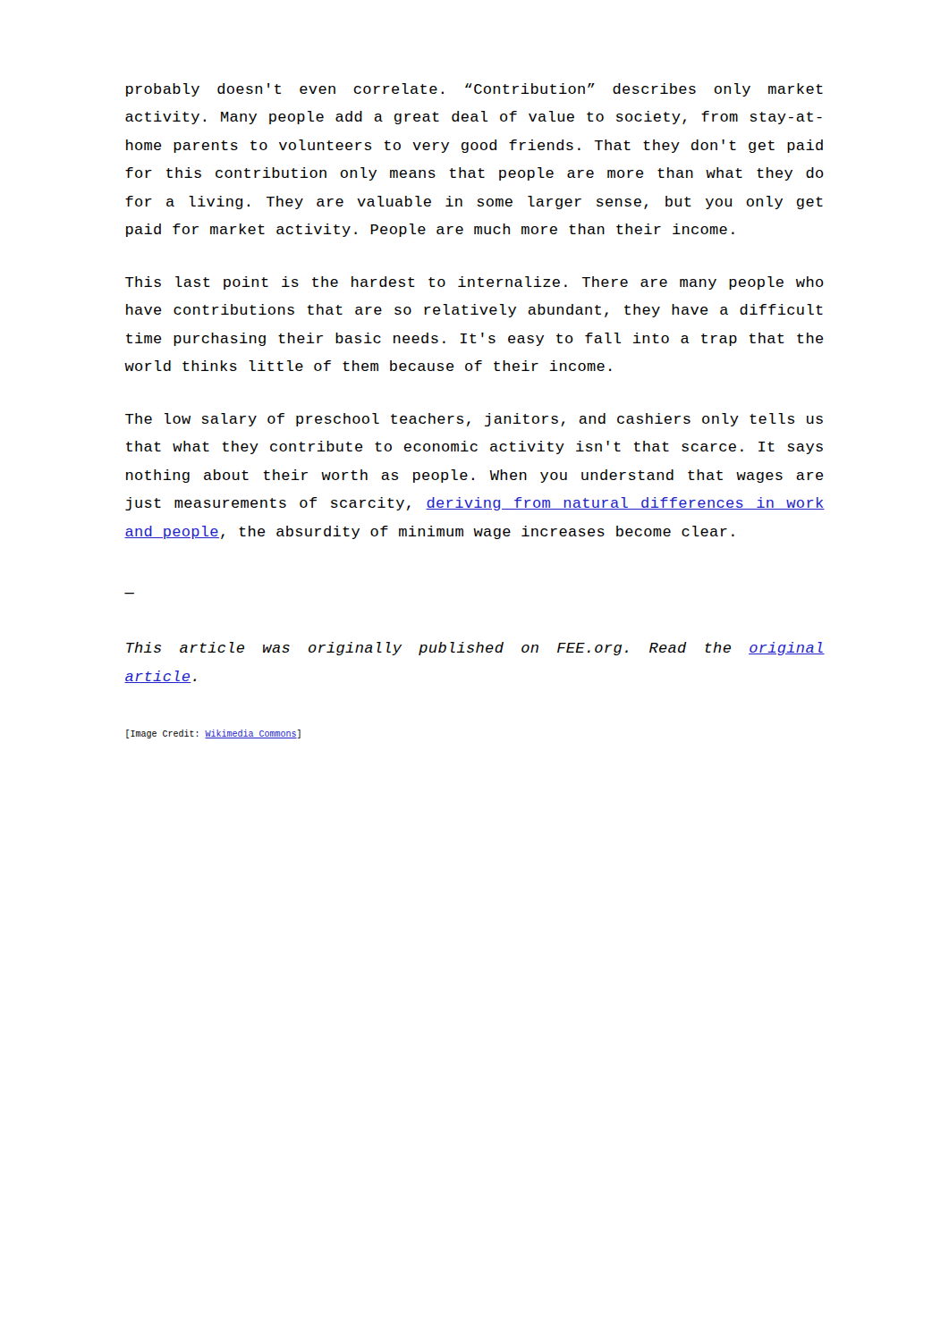probably doesn't even correlate. “Contribution” describes only market activity. Many people add a great deal of value to society, from stay-at-home parents to volunteers to very good friends. That they don't get paid for this contribution only means that people are more than what they do for a living. They are valuable in some larger sense, but you only get paid for market activity. People are much more than their income.
This last point is the hardest to internalize. There are many people who have contributions that are so relatively abundant, they have a difficult time purchasing their basic needs. It's easy to fall into a trap that the world thinks little of them because of their income.
The low salary of preschool teachers, janitors, and cashiers only tells us that what they contribute to economic activity isn't that scarce. It says nothing about their worth as people. When you understand that wages are just measurements of scarcity, deriving from natural differences in work and people, the absurdity of minimum wage increases become clear.
—
This article was originally published on FEE.org. Read the original article.
[Image Credit: Wikimedia Commons]